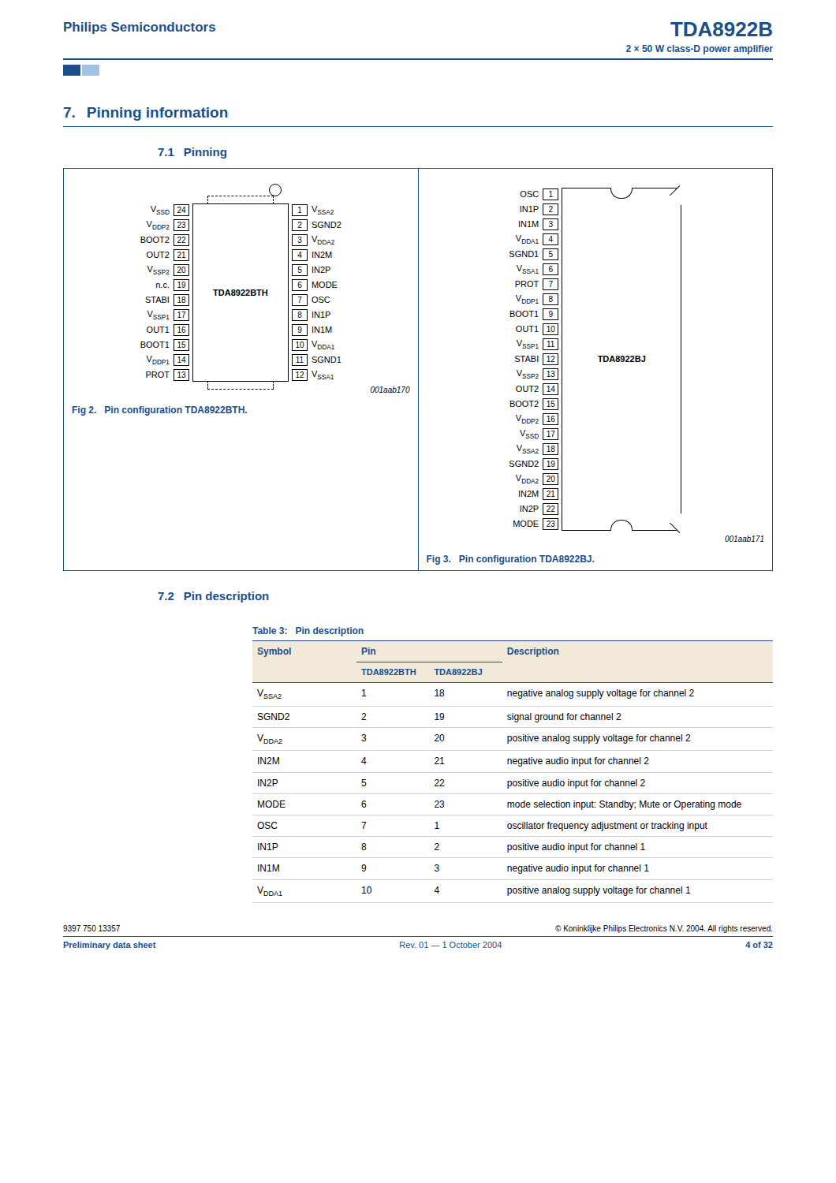Philips Semiconductors
TDA8922B
2 × 50 W class-D power amplifier
7. Pinning information
7.1 Pinning
VSSD 24
VDDP223
BOOT222
OUT221
VSSP220
n.c. 19
STABI 18
VSSP117
OUT116
BOOT115
VDDP114
PROT 13
TDA8922BTH
1 VSSA2
2 SGND2
3 VDDA2
4 IN2M
5 IN2P
6 MODE
7 OSC
8 IN1P
9 IN1M
10 VDDA1
11 SGND1
12 VSSA1
001aab170
Fig 2. Pin configuration TDA8922BTH.
OSC 1
IN1P 2
IN1M 3
VDDA14
SGND15
VSSA16
PROT 7
VDDP18
BOOT19
OUT110
VSSP111
STABI 12
VSSP213
OUT214
BOOT215
VDDP216
VSSD 17
VSSA218
SGND219
VDDA220
IN2M 21
IN2P 22
MODE 23
TDA8922BJ
001aab171
Fig 3. Pin configuration TDA8922BJ.
7.2 Pin description
Table 3: Pin description
| Symbol | Pin | Description |
| --- | --- | --- |
| TDA8922BTH | TDA8922BJ |
| V SSA2 | 1 | 18 | negative analog supply voltage for channel 2 |
| SGND2 | 2 | 19 | signal ground for channel 2 |
| V DDA2 | 3 | 20 | positive analog supply voltage for channel 2 |
| IN2M | 4 | 21 | negative audio input for channel 2 |
| IN2P | 5 | 22 | positive audio input for channel 2 |
| MODE | 6 | 23 | mode selection input: Standby; Mute or Operating mode |
| OSC | 7 | 1 | oscillator frequency adjustment or tracking input |
| IN1P | 8 | 2 | positive audio input for channel 1 |
| IN1M | 9 | 3 | negative audio input for channel 1 |
| V DDA1 | 10 | 4 | positive analog supply voltage for channel 1 |
9397 750 13357
© Koninklijke Philips Electronics N.V. 2004. All rights reserved.
Preliminary data sheet
Rev. 01 — 1 October 2004
4 of 32